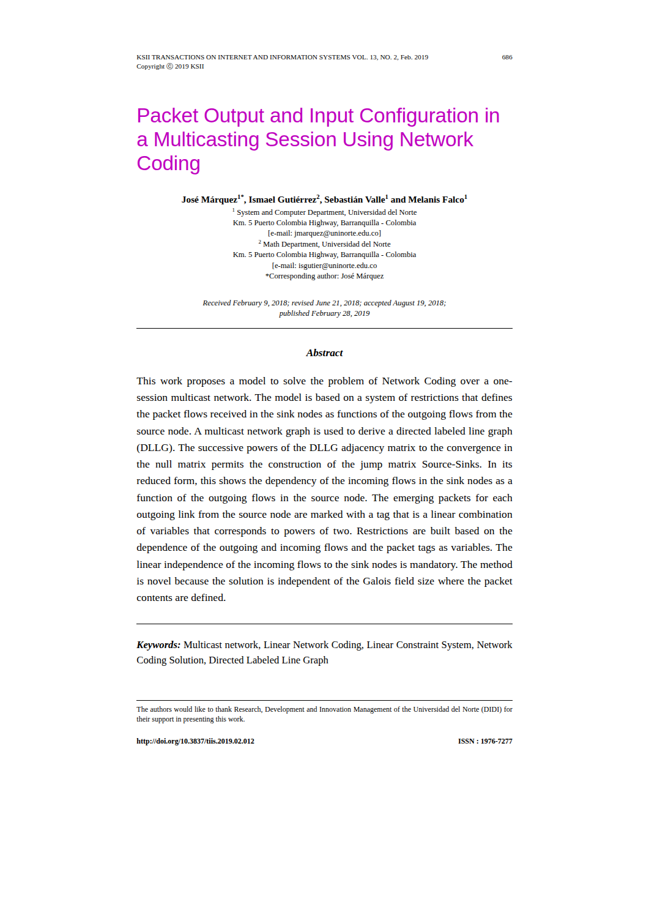KSII TRANSACTIONS ON INTERNET AND INFORMATION SYSTEMS VOL. 13, NO. 2, Feb. 2019 686
Copyright ⓒ 2019 KSII
Packet Output and Input Configuration in a Multicasting Session Using Network Coding
José Márquez1*, Ismael Gutiérrez2, Sebastián Valle1 and Melanis Falco1
1 System and Computer Department, Universidad del Norte
Km. 5 Puerto Colombia Highway, Barranquilla - Colombia
[e-mail: jmarquez@uninorte.edu.co]
2 Math Department, Universidad del Norte
Km. 5 Puerto Colombia Highway, Barranquilla - Colombia
[e-mail: isgutier@uninorte.edu.co
*Corresponding author: José Márquez
Received February 9, 2018; revised June 21, 2018; accepted August 19, 2018;
published February 28, 2019
Abstract
This work proposes a model to solve the problem of Network Coding over a one-session multicast network. The model is based on a system of restrictions that defines the packet flows received in the sink nodes as functions of the outgoing flows from the source node. A multicast network graph is used to derive a directed labeled line graph (DLLG). The successive powers of the DLLG adjacency matrix to the convergence in the null matrix permits the construction of the jump matrix Source-Sinks. In its reduced form, this shows the dependency of the incoming flows in the sink nodes as a function of the outgoing flows in the source node. The emerging packets for each outgoing link from the source node are marked with a tag that is a linear combination of variables that corresponds to powers of two. Restrictions are built based on the dependence of the outgoing and incoming flows and the packet tags as variables. The linear independence of the incoming flows to the sink nodes is mandatory. The method is novel because the solution is independent of the Galois field size where the packet contents are defined.
Keywords: Multicast network, Linear Network Coding, Linear Constraint System, Network Coding Solution, Directed Labeled Line Graph
The authors would like to thank Research, Development and Innovation Management of the Universidad del Norte (DIDI) for their support in presenting this work.
ISSN : 1976-7277 http://doi.org/10.3837/tiis.2019.02.012